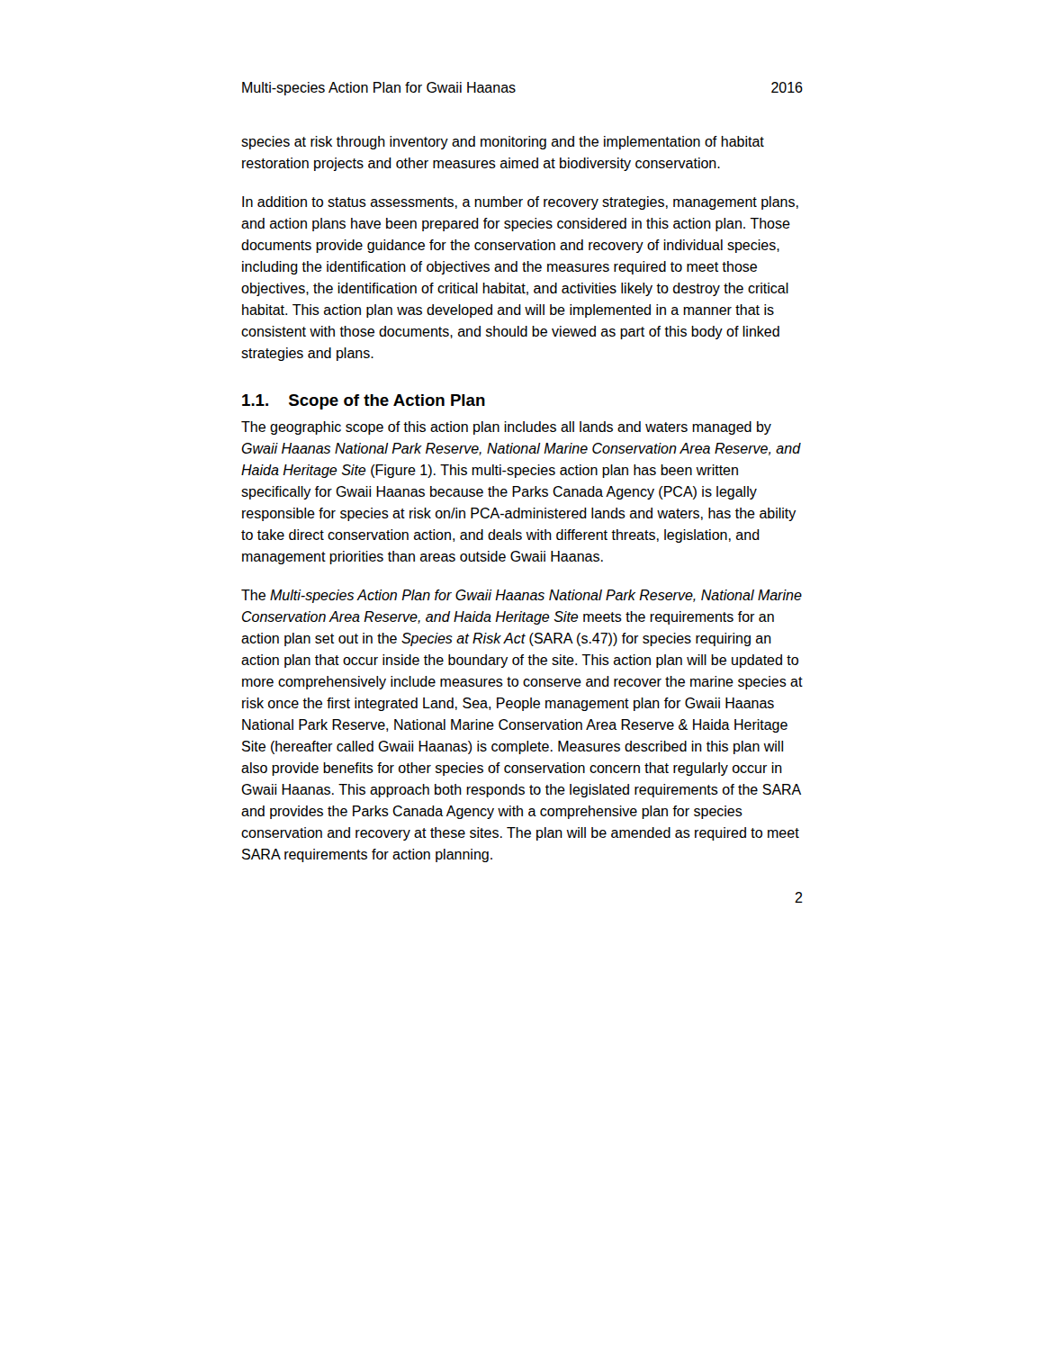Multi-species Action Plan for Gwaii Haanas 2016
species at risk through inventory and monitoring and the implementation of habitat restoration projects and other measures aimed at biodiversity conservation.
In addition to status assessments, a number of recovery strategies, management plans, and action plans have been prepared for species considered in this action plan. Those documents provide guidance for the conservation and recovery of individual species, including the identification of objectives and the measures required to meet those objectives, the identification of critical habitat, and activities likely to destroy the critical habitat. This action plan was developed and will be implemented in a manner that is consistent with those documents, and should be viewed as part of this body of linked strategies and plans.
1.1. Scope of the Action Plan
The geographic scope of this action plan includes all lands and waters managed by Gwaii Haanas National Park Reserve, National Marine Conservation Area Reserve, and Haida Heritage Site (Figure 1). This multi-species action plan has been written specifically for Gwaii Haanas because the Parks Canada Agency (PCA) is legally responsible for species at risk on/in PCA-administered lands and waters, has the ability to take direct conservation action, and deals with different threats, legislation, and management priorities than areas outside Gwaii Haanas.
The Multi-species Action Plan for Gwaii Haanas National Park Reserve, National Marine Conservation Area Reserve, and Haida Heritage Site meets the requirements for an action plan set out in the Species at Risk Act (SARA (s.47)) for species requiring an action plan that occur inside the boundary of the site. This action plan will be updated to more comprehensively include measures to conserve and recover the marine species at risk once the first integrated Land, Sea, People management plan for Gwaii Haanas National Park Reserve, National Marine Conservation Area Reserve & Haida Heritage Site (hereafter called Gwaii Haanas) is complete. Measures described in this plan will also provide benefits for other species of conservation concern that regularly occur in Gwaii Haanas. This approach both responds to the legislated requirements of the SARA and provides the Parks Canada Agency with a comprehensive plan for species conservation and recovery at these sites. The plan will be amended as required to meet SARA requirements for action planning.
2